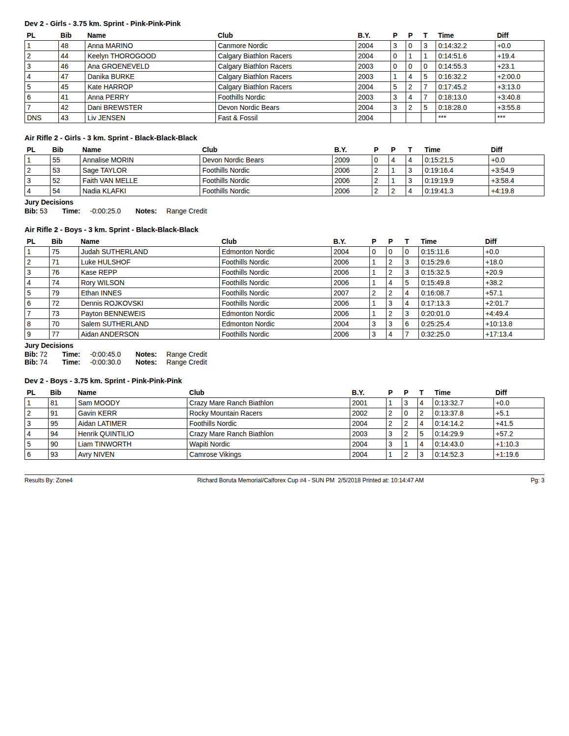Dev 2 - Girls - 3.75 km. Sprint - Pink-Pink-Pink
| PL | Bib | Name | Club | B.Y. | P | P | T | Time | Diff |
| --- | --- | --- | --- | --- | --- | --- | --- | --- | --- |
| 1 | 48 | Anna MARINO | Canmore Nordic | 2004 | 3 | 0 | 3 | 0:14:32.2 | +0.0 |
| 2 | 44 | Keelyn THOROGOOD | Calgary Biathlon Racers | 2004 | 0 | 1 | 1 | 0:14:51.6 | +19.4 |
| 3 | 46 | Ana GROENEVELD | Calgary Biathlon Racers | 2003 | 0 | 0 | 0 | 0:14:55.3 | +23.1 |
| 4 | 47 | Danika BURKE | Calgary Biathlon Racers | 2003 | 1 | 4 | 5 | 0:16:32.2 | +2:00.0 |
| 5 | 45 | Kate HARROP | Calgary Biathlon Racers | 2004 | 5 | 2 | 7 | 0:17:45.2 | +3:13.0 |
| 6 | 41 | Anna PERRY | Foothills Nordic | 2003 | 3 | 4 | 7 | 0:18:13.0 | +3:40.8 |
| 7 | 42 | Dani BREWSTER | Devon Nordic Bears | 2004 | 3 | 2 | 5 | 0:18:28.0 | +3:55.8 |
| DNS | 43 | Liv JENSEN | Fast & Fossil | 2004 | | | | *** | *** |
Air Rifle 2 - Girls - 3 km. Sprint - Black-Black-Black
| PL | Bib | Name | Club | B.Y. | P | P | T | Time | Diff |
| --- | --- | --- | --- | --- | --- | --- | --- | --- | --- |
| 1 | 55 | Annalise MORIN | Devon Nordic Bears | 2009 | 0 | 4 | 4 | 0:15:21.5 | +0.0 |
| 2 | 53 | Sage TAYLOR | Foothills Nordic | 2006 | 2 | 1 | 3 | 0:19:16.4 | +3:54.9 |
| 3 | 52 | Faith VAN MELLE | Foothills Nordic | 2006 | 2 | 1 | 3 | 0:19:19.9 | +3:58.4 |
| 4 | 54 | Nadia KLAFKI | Foothills Nordic | 2006 | 2 | 2 | 4 | 0:19:41.3 | +4:19.8 |
Jury Decisions
Bib: 53 Time: -0:00:25.0 Notes: Range Credit
Air Rifle 2 - Boys - 3 km. Sprint - Black-Black-Black
| PL | Bib | Name | Club | B.Y. | P | P | T | Time | Diff |
| --- | --- | --- | --- | --- | --- | --- | --- | --- | --- |
| 1 | 75 | Judah SUTHERLAND | Edmonton Nordic | 2004 | 0 | 0 | 0 | 0:15:11.6 | +0.0 |
| 2 | 71 | Luke HULSHOF | Foothills Nordic | 2006 | 1 | 2 | 3 | 0:15:29.6 | +18.0 |
| 3 | 76 | Kase REPP | Foothills Nordic | 2006 | 1 | 2 | 3 | 0:15:32.5 | +20.9 |
| 4 | 74 | Rory WILSON | Foothills Nordic | 2006 | 1 | 4 | 5 | 0:15:49.8 | +38.2 |
| 5 | 79 | Ethan INNES | Foothills Nordic | 2007 | 2 | 2 | 4 | 0:16:08.7 | +57.1 |
| 6 | 72 | Dennis ROJKOVSKI | Foothills Nordic | 2006 | 1 | 3 | 4 | 0:17:13.3 | +2:01.7 |
| 7 | 73 | Payton BENNEWEIS | Edmonton Nordic | 2006 | 1 | 2 | 3 | 0:20:01.0 | +4:49.4 |
| 8 | 70 | Salem SUTHERLAND | Edmonton Nordic | 2004 | 3 | 3 | 6 | 0:25:25.4 | +10:13.8 |
| 9 | 77 | Aidan ANDERSON | Foothills Nordic | 2006 | 3 | 4 | 7 | 0:32:25.0 | +17:13.4 |
Jury Decisions
Bib: 72 Time: -0:00:45.0 Notes: Range Credit
Bib: 74 Time: -0:00:30.0 Notes: Range Credit
Dev 2 - Boys - 3.75 km. Sprint - Pink-Pink-Pink
| PL | Bib | Name | Club | B.Y. | P | P | T | Time | Diff |
| --- | --- | --- | --- | --- | --- | --- | --- | --- | --- |
| 1 | 81 | Sam MOODY | Crazy Mare Ranch Biathlon | 2001 | 1 | 3 | 4 | 0:13:32.7 | +0.0 |
| 2 | 91 | Gavin KERR | Rocky Mountain Racers | 2002 | 2 | 0 | 2 | 0:13:37.8 | +5.1 |
| 3 | 95 | Aidan LATIMER | Foothills Nordic | 2004 | 2 | 2 | 4 | 0:14:14.2 | +41.5 |
| 4 | 94 | Henrik QUINTILIO | Crazy Mare Ranch Biathlon | 2003 | 3 | 2 | 5 | 0:14:29.9 | +57.2 |
| 5 | 90 | Liam TINWORTH | Wapiti Nordic | 2004 | 3 | 1 | 4 | 0:14:43.0 | +1:10.3 |
| 6 | 93 | Avry NIVEN | Camrose Vikings | 2004 | 1 | 2 | 3 | 0:14:52.3 | +1:19.6 |
Results By: Zone4
Richard Boruta Memorial/Calforex Cup #4 - SUN PM 2/5/2018 Printed at: 10:14:47 AM
Pg: 3